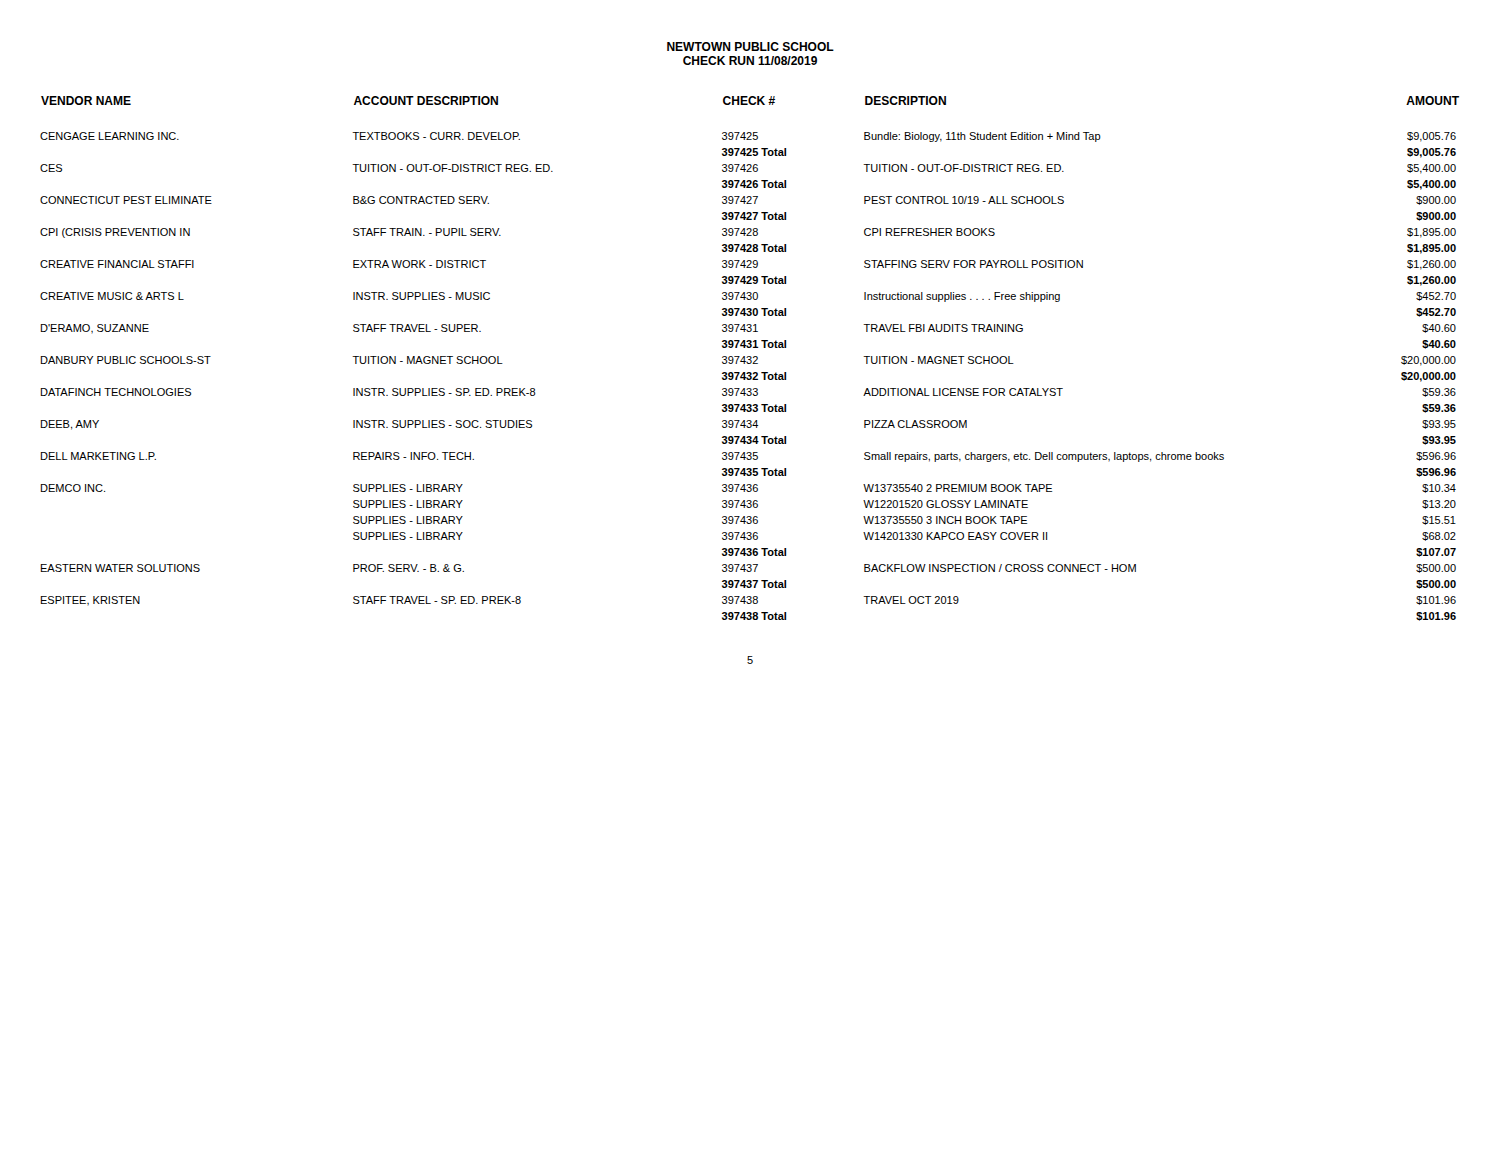NEWTOWN PUBLIC SCHOOL
CHECK RUN 11/08/2019
| VENDOR NAME | ACCOUNT DESCRIPTION | CHECK # | DESCRIPTION | AMOUNT |
| --- | --- | --- | --- | --- |
| CENGAGE LEARNING INC. | TEXTBOOKS - CURR. DEVELOP. | 397425 | Bundle: Biology, 11th Student Edition + Mind Tap | $9,005.76 |
| | | 397425 Total | | $9,005.76 |
| CES | TUITION - OUT-OF-DISTRICT REG. ED. | 397426 | TUITION - OUT-OF-DISTRICT REG. ED. | $5,400.00 |
| | | 397426 Total | | $5,400.00 |
| CONNECTICUT PEST ELIMINATE | B&G CONTRACTED SERV. | 397427 | PEST CONTROL 10/19 - ALL SCHOOLS | $900.00 |
| | | 397427 Total | | $900.00 |
| CPI (CRISIS PREVENTION IN | STAFF TRAIN. - PUPIL SERV. | 397428 | CPI REFRESHER BOOKS | $1,895.00 |
| | | 397428 Total | | $1,895.00 |
| CREATIVE FINANCIAL STAFFI | EXTRA WORK - DISTRICT | 397429 | STAFFING SERV FOR PAYROLL POSITION | $1,260.00 |
| | | 397429 Total | | $1,260.00 |
| CREATIVE MUSIC & ARTS L | INSTR. SUPPLIES - MUSIC | 397430 | Instructional supplies . . . . Free shipping | $452.70 |
| | | 397430 Total | | $452.70 |
| D'ERAMO, SUZANNE | STAFF TRAVEL - SUPER. | 397431 | TRAVEL FBI AUDITS TRAINING | $40.60 |
| | | 397431 Total | | $40.60 |
| DANBURY PUBLIC SCHOOLS-ST | TUITION - MAGNET SCHOOL | 397432 | TUITION - MAGNET SCHOOL | $20,000.00 |
| | | 397432 Total | | $20,000.00 |
| DATAFINCH TECHNOLOGIES | INSTR. SUPPLIES - SP. ED. PREK-8 | 397433 | ADDITIONAL LICENSE FOR CATALYST | $59.36 |
| | | 397433 Total | | $59.36 |
| DEEB, AMY | INSTR. SUPPLIES - SOC. STUDIES | 397434 | PIZZA CLASSROOM | $93.95 |
| | | 397434 Total | | $93.95 |
| DELL MARKETING L.P. | REPAIRS - INFO. TECH. | 397435 | Small repairs, parts, chargers, etc. Dell computers, laptops, chrome books | $596.96 |
| | | 397435 Total | | $596.96 |
| DEMCO INC. | SUPPLIES - LIBRARY | 397436 | W13735540 2 PREMIUM BOOK TAPE | $10.34 |
| | SUPPLIES - LIBRARY | 397436 | W12201520 GLOSSY LAMINATE | $13.20 |
| | SUPPLIES - LIBRARY | 397436 | W13735550 3 INCH BOOK TAPE | $15.51 |
| | SUPPLIES - LIBRARY | 397436 | W14201330 KAPCO EASY COVER II | $68.02 |
| | | 397436 Total | | $107.07 |
| EASTERN WATER SOLUTIONS | PROF. SERV. - B. & G. | 397437 | BACKFLOW INSPECTION / CROSS CONNECT - HOM | $500.00 |
| | | 397437 Total | | $500.00 |
| ESPITEE, KRISTEN | STAFF TRAVEL - SP. ED. PREK-8 | 397438 | TRAVEL OCT 2019 | $101.96 |
| | | 397438 Total | | $101.96 |
5